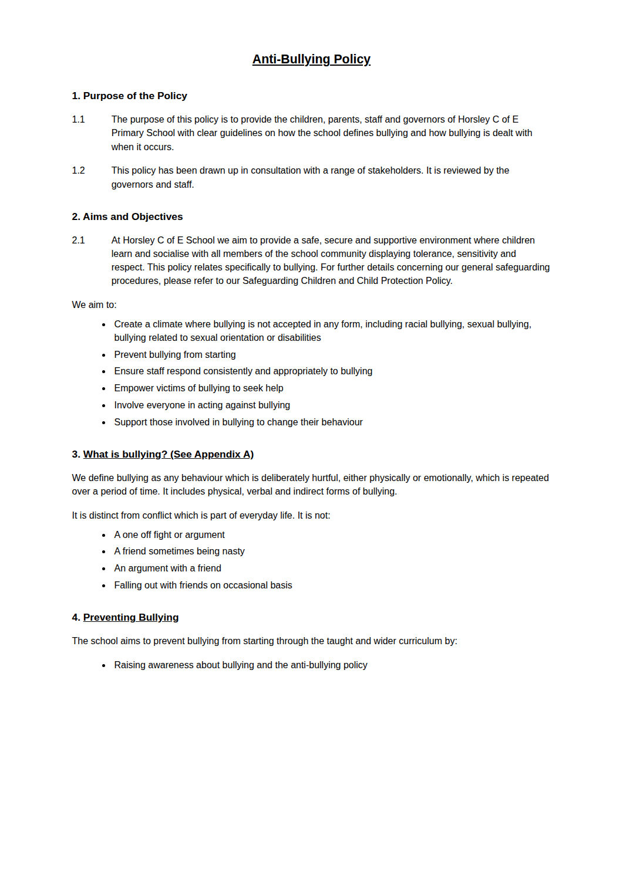Anti-Bullying Policy
1. Purpose of the Policy
1.1
The purpose of this policy is to provide the children, parents, staff and governors of Horsley C of E Primary School with clear guidelines on how the school defines bullying and how bullying is dealt with when it occurs.
1.2
This policy has been drawn up in consultation with a range of stakeholders. It is reviewed by the governors and staff.
2. Aims and Objectives
2.1
At Horsley C of E School we aim to provide a safe, secure and supportive environment where children learn and socialise with all members of the school community displaying tolerance, sensitivity and respect. This policy relates specifically to bullying. For further details concerning our general safeguarding procedures, please refer to our Safeguarding Children and Child Protection Policy.
We aim to:
Create a climate where bullying is not accepted in any form, including racial bullying, sexual bullying, bullying related to sexual orientation or disabilities
Prevent bullying from starting
Ensure staff respond consistently and appropriately to bullying
Empower victims of bullying to seek help
Involve everyone in acting against bullying
Support those involved in bullying to change their behaviour
3. What is bullying? (See Appendix A)
We define bullying as any behaviour which is deliberately hurtful, either physically or emotionally, which is repeated over a period of time. It includes physical, verbal and indirect forms of bullying.
It is distinct from conflict which is part of everyday life. It is not:
A one off fight or argument
A friend sometimes being nasty
An argument with a friend
Falling out with friends on occasional basis
4. Preventing Bullying
The school aims to prevent bullying from starting through the taught and wider curriculum by:
Raising awareness about bullying and the anti-bullying policy